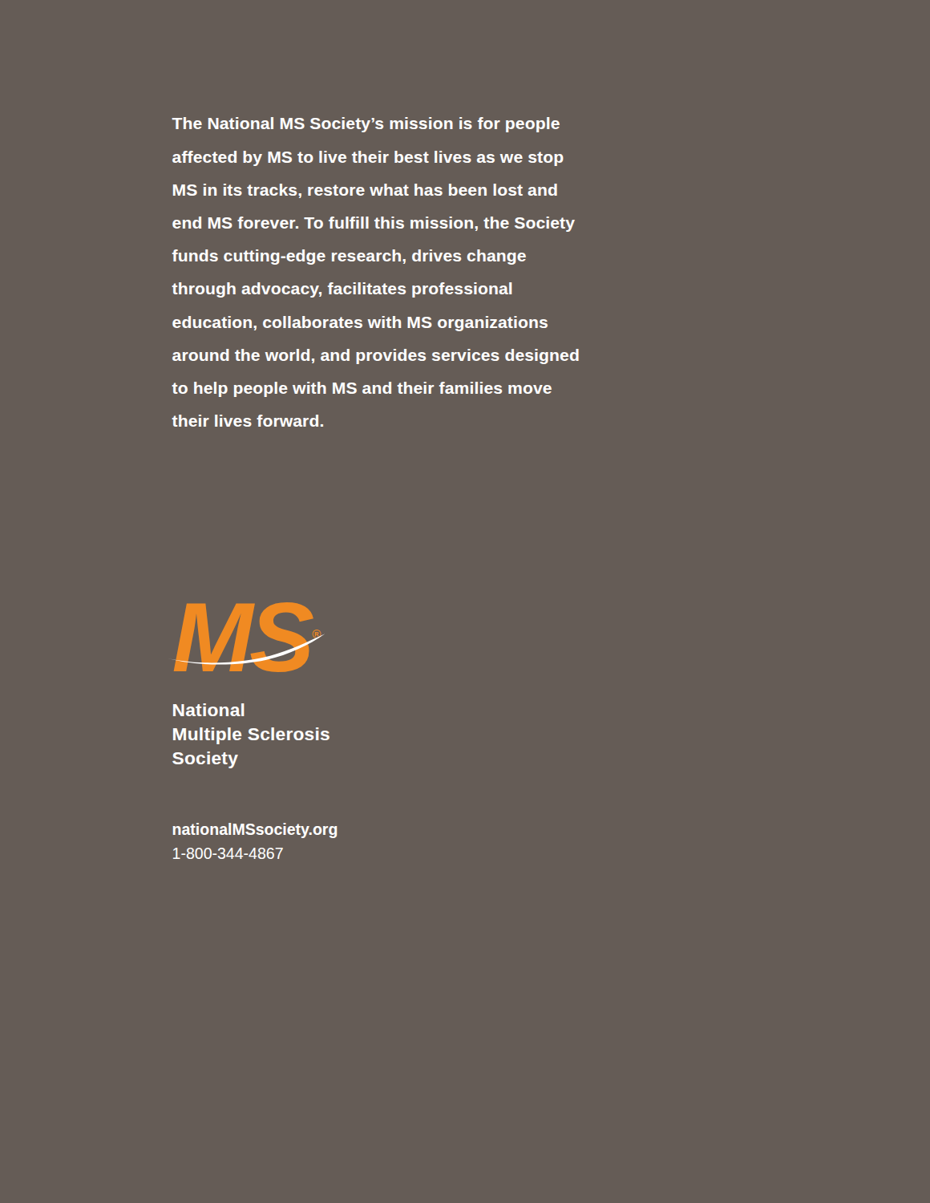The National MS Society’s mission is for people affected by MS to live their best lives as we stop MS in its tracks, restore what has been lost and end MS forever. To fulfill this mission, the Society funds cutting-edge research, drives change through advocacy, facilitates professional education, collaborates with MS organizations around the world, and provides services designed to help people with MS and their families move their lives forward.
MS®
National
Multiple Sclerosis
Society
nationalMSsociety.org 1-800-344-4867